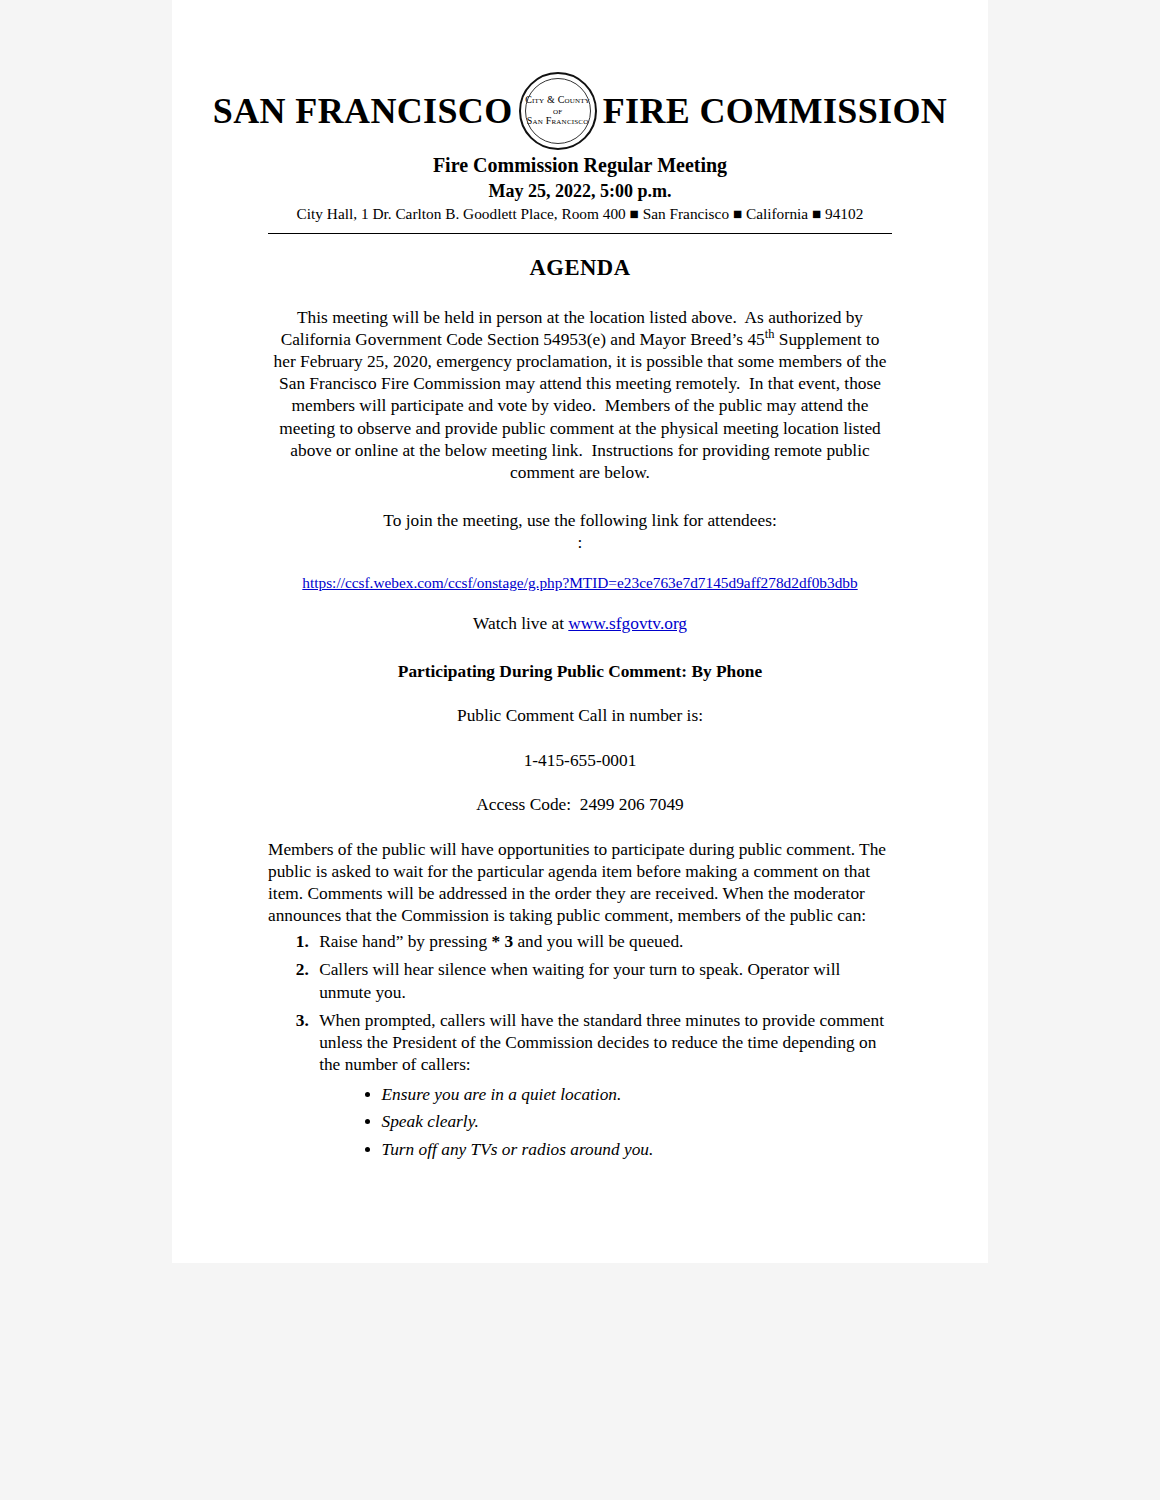SAN FRANCISCO
City & County
of
San Francisco
FIRE COMMISSION
Fire Commission Regular Meeting
May 25, 2022, 5:00 p.m.
City Hall, 1 Dr. Carlton B. Goodlett Place, Room 400 ■ San Francisco ■ California ■ 94102
AGENDA
This meeting will be held in person at the location listed above. As authorized by California Government Code Section 54953(e) and Mayor Breed’s 45th Supplement to her February 25, 2020, emergency proclamation, it is possible that some members of the San Francisco Fire Commission may attend this meeting remotely. In that event, those members will participate and vote by video. Members of the public may attend the meeting to observe and provide public comment at the physical meeting location listed above or online at the below meeting link. Instructions for providing remote public comment are below.
To join the meeting, use the following link for attendees:
:
https://ccsf.webex.com/ccsf/onstage/g.php?MTID=e23ce763e7d7145d9aff278d2df0b3dbb
Watch live at www.sfgovtv.org
Participating During Public Comment: By Phone
Public Comment Call in number is:
1-415-655-0001
Access Code: 2499 206 7049
Members of the public will have opportunities to participate during public comment. The public is asked to wait for the particular agenda item before making a comment on that item. Comments will be addressed in the order they are received. When the moderator announces that the Commission is taking public comment, members of the public can:
Raise hand” by pressing * 3 and you will be queued.
Callers will hear silence when waiting for your turn to speak. Operator will unmute you.
When prompted, callers will have the standard three minutes to provide comment unless the President of the Commission decides to reduce the time depending on the number of callers:
Ensure you are in a quiet location.
Speak clearly.
Turn off any TVs or radios around you.